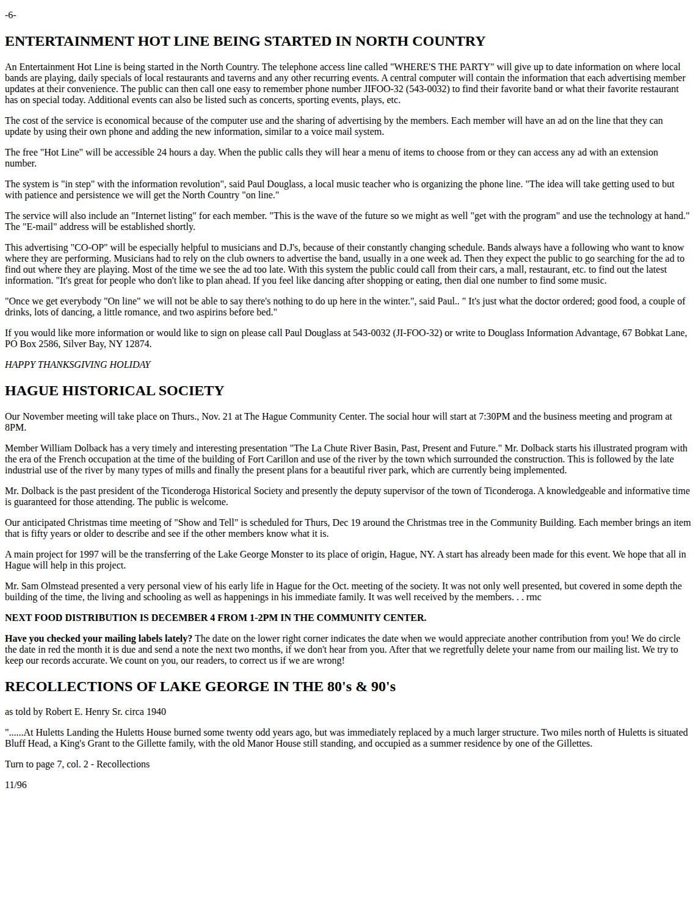-6-
ENTERTAINMENT HOT LINE BEING STARTED IN NORTH COUNTRY
An Entertainment Hot Line is being started in the North Country. The telephone access line called "WHERE'S THE PARTY" will give up to date information on where local bands are playing, daily specials of local restaurants and taverns and any other recurring events. A central computer will contain the information that each advertising member updates at their convenience. The public can then call one easy to remember phone number JIFOO-32 (543-0032) to find their favorite band or what their favorite restaurant has on special today. Additional events can also be listed such as concerts, sporting events, plays, etc.
The cost of the service is economical because of the computer use and the sharing of advertising by the members. Each member will have an ad on the line that they can update by using their own phone and adding the new information, similar to a voice mail system.
The free "Hot Line" will be accessible 24 hours a day. When the public calls they will hear a menu of items to choose from or they can access any ad with an extension number.
The system is "in step" with the information revolution", said Paul Douglass, a local music teacher who is organizing the phone line. "The idea will take getting used to but with patience and persistence we will get the North Country "on line."
The service will also include an "Internet listing" for each member. "This is the wave of the future so we might as well "get with the program" and use the technology at hand." The "E-mail" address will be established shortly.
This advertising "CO-OP" will be especially helpful to musicians and D.J's, because of their constantly changing schedule. Bands always have a following who want to know where they are performing. Musicians had to rely on the club owners to advertise the band, usually in a one week ad. Then they expect the public to go searching for the ad to find out where they are playing. Most of the time we see the ad too late. With this system the public could call from their cars, a mall, restaurant, etc. to find out the latest information. "It's great for people who don't like to plan ahead. If you feel like dancing after shopping or eating, then dial one number to find some music.
"Once we get everybody "On line" we will not be able to say there's nothing to do up here in the winter.", said Paul.. " It's just what the doctor ordered; good food, a couple of drinks, lots of dancing, a little romance, and two aspirins before bed."
If you would like more information or would like to sign on please call Paul Douglass at 543-0032 (JI-FOO-32) or write to Douglass Information Advantage, 67 Bobkat Lane, PO Box 2586, Silver Bay, NY 12874.
HAPPY THANKSGIVING HOLIDAY
HAGUE HISTORICAL SOCIETY
Our November meeting will take place on Thurs., Nov. 21 at The Hague Community Center. The social hour will start at 7:30PM and the business meeting and program at 8PM.
Member William Dolback has a very timely and interesting presentation "The La Chute River Basin, Past, Present and Future." Mr. Dolback starts his illustrated program with the era of the French occupation at the time of the building of Fort Carillon and use of the river by the town which surrounded the construction. This is followed by the late industrial use of the river by many types of mills and finally the present plans for a beautiful river park, which are currently being implemented.
Mr. Dolback is the past president of the Ticonderoga Historical Society and presently the deputy supervisor of the town of Ticonderoga. A knowledgeable and informative time is guaranteed for those attending. The public is welcome.
Our anticipated Christmas time meeting of "Show and Tell" is scheduled for Thurs, Dec 19 around the Christmas tree in the Community Building. Each member brings an item that is fifty years or older to describe and see if the other members know what it is.
A main project for 1997 will be the transferring of the Lake George Monster to its place of origin, Hague, NY. A start has already been made for this event. We hope that all in Hague will help in this project.
Mr. Sam Olmstead presented a very personal view of his early life in Hague for the Oct. meeting of the society. It was not only well presented, but covered in some depth the building of the time, the living and schooling as well as happenings in his immediate family. It was well received by the members. . . rmc
NEXT FOOD DISTRIBUTION IS DECEMBER 4 FROM 1-2PM IN THE COMMUNITY CENTER.
Have you checked your mailing labels lately? The date on the lower right corner indicates the date when we would appreciate another contribution from you! We do circle the date in red the month it is due and send a note the next two months, if we don't hear from you. After that we regretfully delete your name from our mailing list. We try to keep our records accurate. We count on you, our readers, to correct us if we are wrong!
RECOLLECTIONS OF LAKE GEORGE IN THE 80's & 90's
as told by Robert E. Henry Sr. circa 1940
"......At Huletts Landing the Huletts House burned some twenty odd years ago, but was immediately replaced by a much larger structure. Two miles north of Huletts is situated Bluff Head, a King's Grant to the Gillette family, with the old Manor House still standing, and occupied as a summer residence by one of the Gillettes.
Turn to page 7, col. 2 - Recollections
11/96